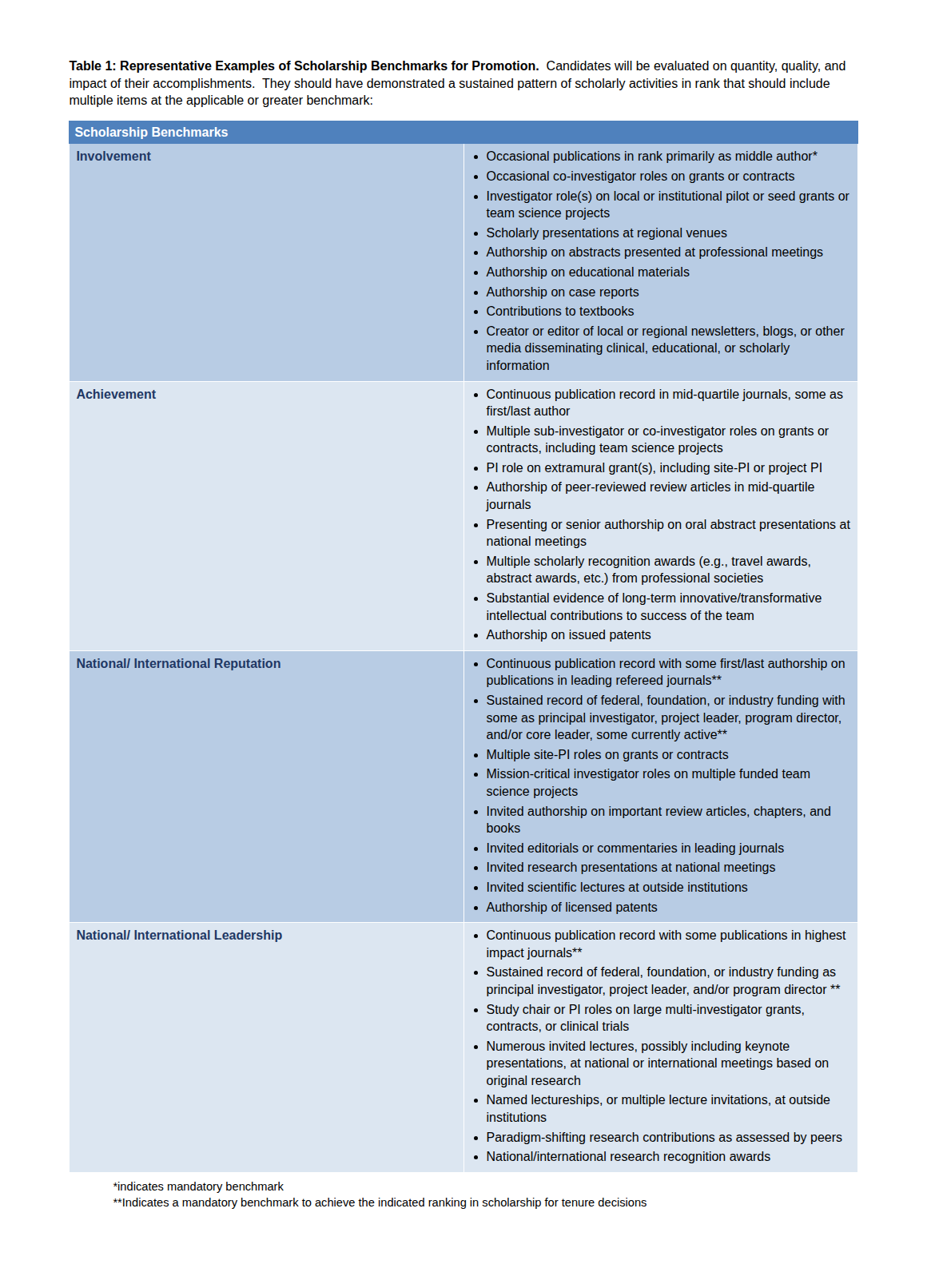Table 1: Representative Examples of Scholarship Benchmarks for Promotion. Candidates will be evaluated on quantity, quality, and impact of their accomplishments. They should have demonstrated a sustained pattern of scholarly activities in rank that should include multiple items at the applicable or greater benchmark:
| Scholarship Benchmarks |
| --- |
| Involvement | Occasional publications in rank primarily as middle author* Occasional co-investigator roles on grants or contracts Investigator role(s) on local or institutional pilot or seed grants or team science projects Scholarly presentations at regional venues Authorship on abstracts presented at professional meetings Authorship on educational materials Authorship on case reports Contributions to textbooks Creator or editor of local or regional newsletters, blogs, or other media disseminating clinical, educational, or scholarly information |
| Achievement | Continuous publication record in mid-quartile journals, some as first/last author Multiple sub-investigator or co-investigator roles on grants or contracts, including team science projects PI role on extramural grant(s), including site-PI or project PI Authorship of peer-reviewed review articles in mid-quartile journals Presenting or senior authorship on oral abstract presentations at national meetings Multiple scholarly recognition awards (e.g., travel awards, abstract awards, etc.) from professional societies Substantial evidence of long-term innovative/transformative intellectual contributions to success of the team Authorship on issued patents |
| National/ International Reputation | Continuous publication record with some first/last authorship on publications in leading refereed journals** Sustained record of federal, foundation, or industry funding with some as principal investigator, project leader, program director, and/or core leader, some currently active** Multiple site-PI roles on grants or contracts Mission-critical investigator roles on multiple funded team science projects Invited authorship on important review articles, chapters, and books Invited editorials or commentaries in leading journals Invited research presentations at national meetings Invited scientific lectures at outside institutions Authorship of licensed patents |
| National/ International Leadership | Continuous publication record with some publications in highest impact journals** Sustained record of federal, foundation, or industry funding as principal investigator, project leader, and/or program director ** Study chair or PI roles on large multi-investigator grants, contracts, or clinical trials Numerous invited lectures, possibly including keynote presentations, at national or international meetings based on original research Named lectureships, or multiple lecture invitations, at outside institutions Paradigm-shifting research contributions as assessed by peers National/international research recognition awards |
*indicates mandatory benchmark
**Indicates a mandatory benchmark to achieve the indicated ranking in scholarship for tenure decisions